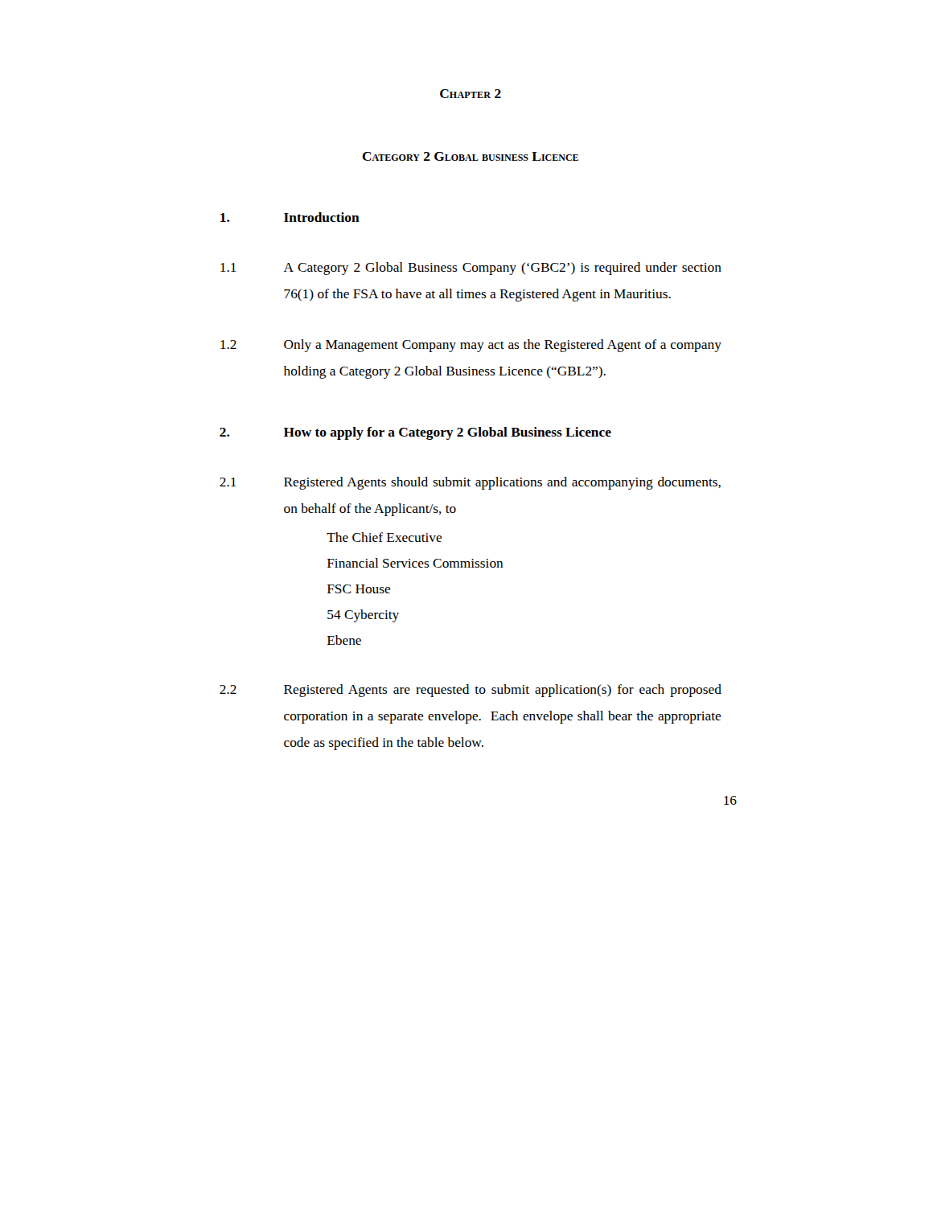Chapter 2
Category 2 Global business Licence
1. Introduction
1.1 A Category 2 Global Business Company (‘GBC2’) is required under section 76(1) of the FSA to have at all times a Registered Agent in Mauritius.
1.2 Only a Management Company may act as the Registered Agent of a company holding a Category 2 Global Business Licence (“GBL2”).
2. How to apply for a Category 2 Global Business Licence
2.1 Registered Agents should submit applications and accompanying documents, on behalf of the Applicant/s, to
The Chief Executive
Financial Services Commission
FSC House
54 Cybercity
Ebene
2.2 Registered Agents are requested to submit application(s) for each proposed corporation in a separate envelope. Each envelope shall bear the appropriate code as specified in the table below.
16